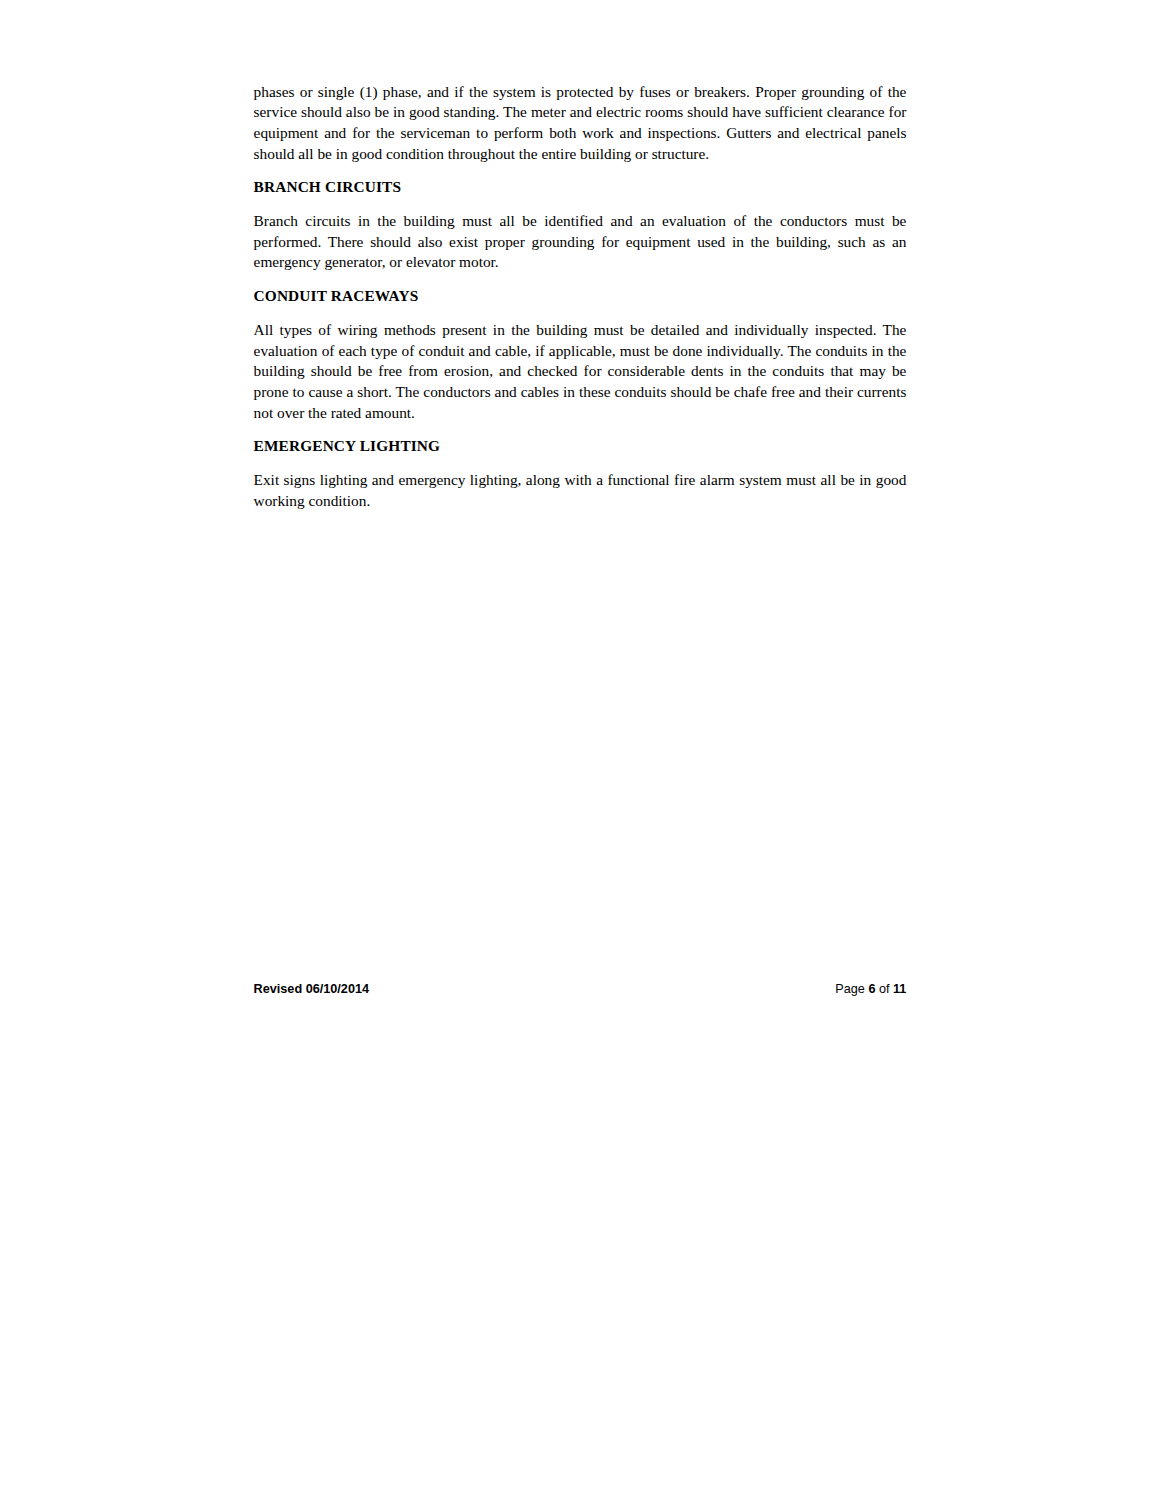phases or single (1) phase, and if the system is protected by fuses or breakers. Proper grounding of the service should also be in good standing. The meter and electric rooms should have sufficient clearance for equipment and for the serviceman to perform both work and inspections. Gutters and electrical panels should all be in good condition throughout the entire building or structure.
Branch Circuits
Branch circuits in the building must all be identified and an evaluation of the conductors must be performed. There should also exist proper grounding for equipment used in the building, such as an emergency generator, or elevator motor.
Conduit Raceways
All types of wiring methods present in the building must be detailed and individually inspected. The evaluation of each type of conduit and cable, if applicable, must be done individually. The conduits in the building should be free from erosion, and checked for considerable dents in the conduits that may be prone to cause a short. The conductors and cables in these conduits should be chafe free and their currents not over the rated amount.
Emergency Lighting
Exit signs lighting and emergency lighting, along with a functional fire alarm system must all be in good working condition.
Revised 06/10/2014
Page 6 of 11